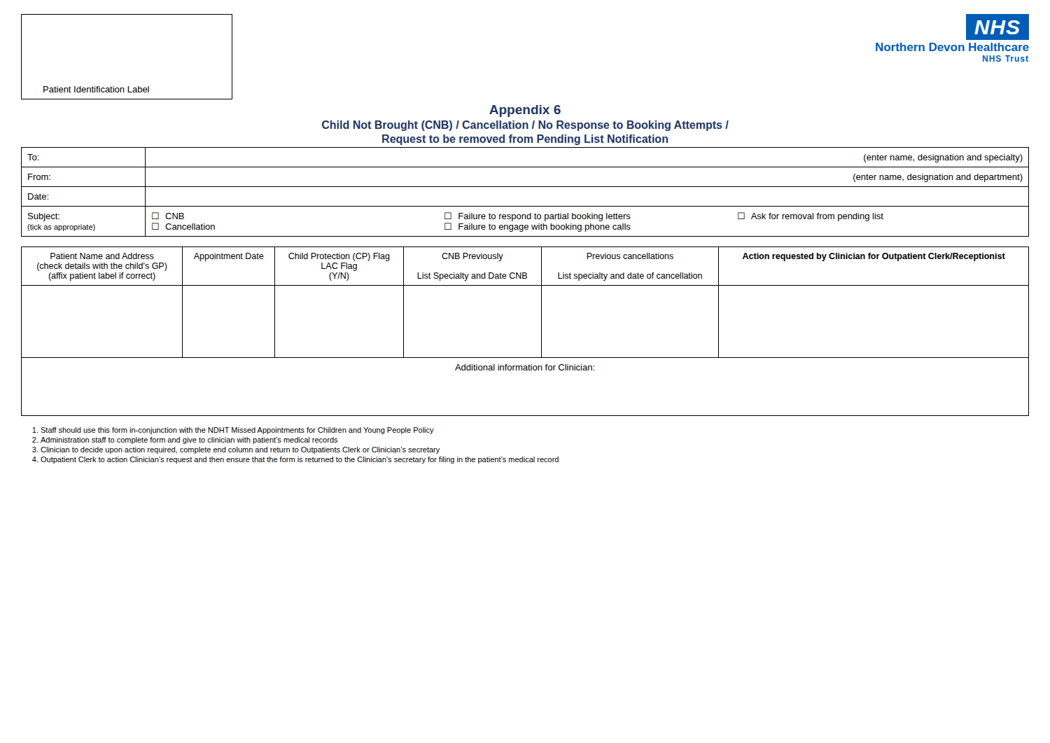Patient Identification Label
NHS
Northern Devon Healthcare
NHS Trust
Appendix 6
Child Not Brought (CNB) / Cancellation / No Response to Booking Attempts /
Request to be removed from Pending List Notification
| To: | (enter name, designation and specialty) |
| From: | (enter name, designation and department) |
| Date: | |
| Subject: (tick as appropriate) | ☐ CNB ☐ Cancellation ☐ Failure to respond to partial booking letters ☐ Failure to engage with booking phone calls ☐ Ask for removal from pending list |
| Patient Name and Address (check details with the child’s GP) (affix patient label if correct) | Appointment Date | Child Protection (CP) Flag LAC Flag (Y/N) | CNB Previously List Specialty and Date CNB | Previous cancellations List specialty and date of cancellation | Action requested by Clinician for Outpatient Clerk/Receptionist |
| --- | --- | --- | --- | --- | --- |
| Additional information for Clinician: |
Staff should use this form in-conjunction with the NDHT Missed Appointments for Children and Young People Policy
Administration staff to complete form and give to clinician with patient’s medical records
Clinician to decide upon action required, complete end column and return to Outpatients Clerk or Clinician’s secretary
Outpatient Clerk to action Clinician’s request and then ensure that the form is returned to the Clinician’s secretary for filing in the patient’s medical record